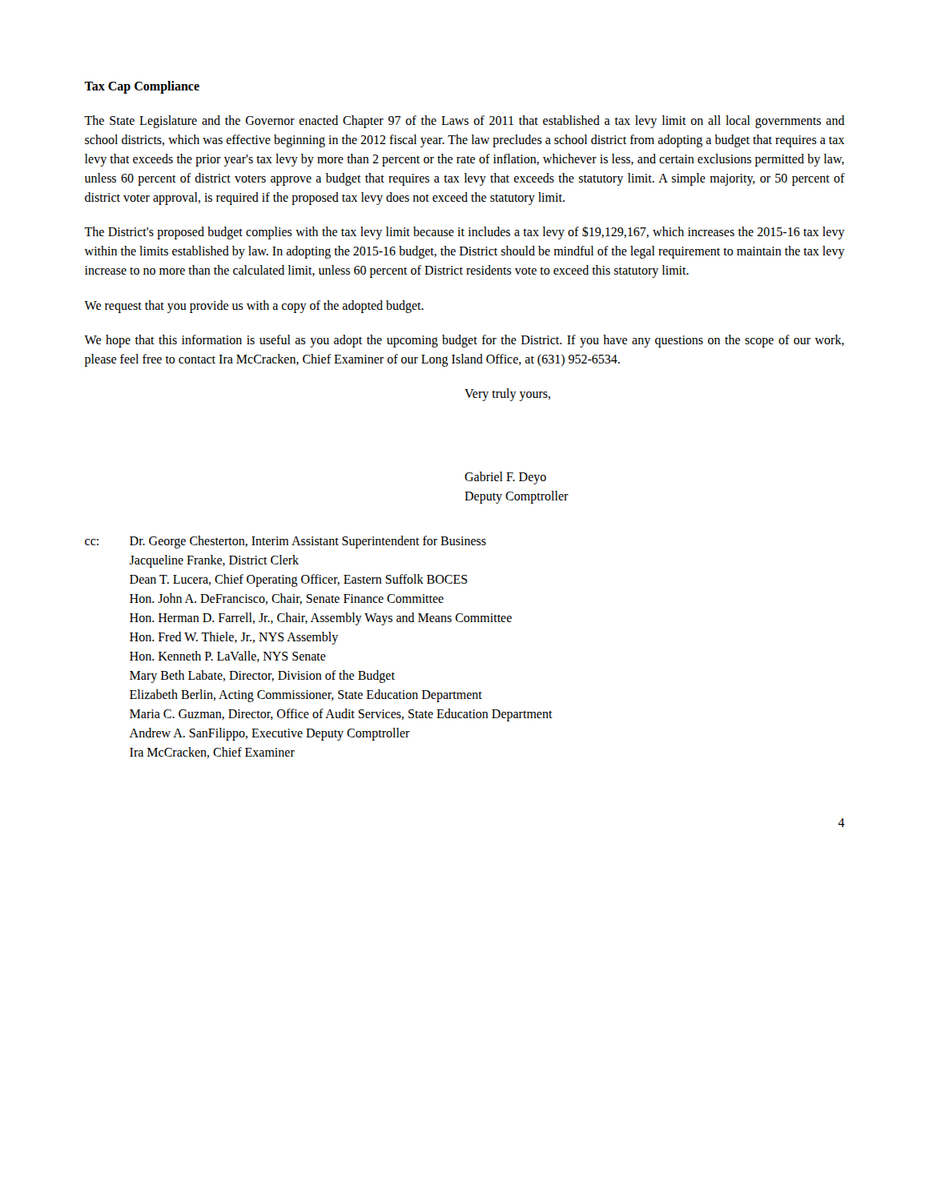Tax Cap Compliance
The State Legislature and the Governor enacted Chapter 97 of the Laws of 2011 that established a tax levy limit on all local governments and school districts, which was effective beginning in the 2012 fiscal year. The law precludes a school district from adopting a budget that requires a tax levy that exceeds the prior year's tax levy by more than 2 percent or the rate of inflation, whichever is less, and certain exclusions permitted by law, unless 60 percent of district voters approve a budget that requires a tax levy that exceeds the statutory limit. A simple majority, or 50 percent of district voter approval, is required if the proposed tax levy does not exceed the statutory limit.
The District's proposed budget complies with the tax levy limit because it includes a tax levy of $19,129,167, which increases the 2015-16 tax levy within the limits established by law. In adopting the 2015-16 budget, the District should be mindful of the legal requirement to maintain the tax levy increase to no more than the calculated limit, unless 60 percent of District residents vote to exceed this statutory limit.
We request that you provide us with a copy of the adopted budget.
We hope that this information is useful as you adopt the upcoming budget for the District. If you have any questions on the scope of our work, please feel free to contact Ira McCracken, Chief Examiner of our Long Island Office, at (631) 952-6534.
Very truly yours,
Gabriel F. Deyo
Deputy Comptroller
cc:
Dr. George Chesterton, Interim Assistant Superintendent for Business
Jacqueline Franke, District Clerk
Dean T. Lucera, Chief Operating Officer, Eastern Suffolk BOCES
Hon. John A. DeFrancisco, Chair, Senate Finance Committee
Hon. Herman D. Farrell, Jr., Chair, Assembly Ways and Means Committee
Hon. Fred W. Thiele, Jr., NYS Assembly
Hon. Kenneth P. LaValle, NYS Senate
Mary Beth Labate, Director, Division of the Budget
Elizabeth Berlin, Acting Commissioner, State Education Department
Maria C. Guzman, Director, Office of Audit Services, State Education Department
Andrew A. SanFilippo, Executive Deputy Comptroller
Ira McCracken, Chief Examiner
4